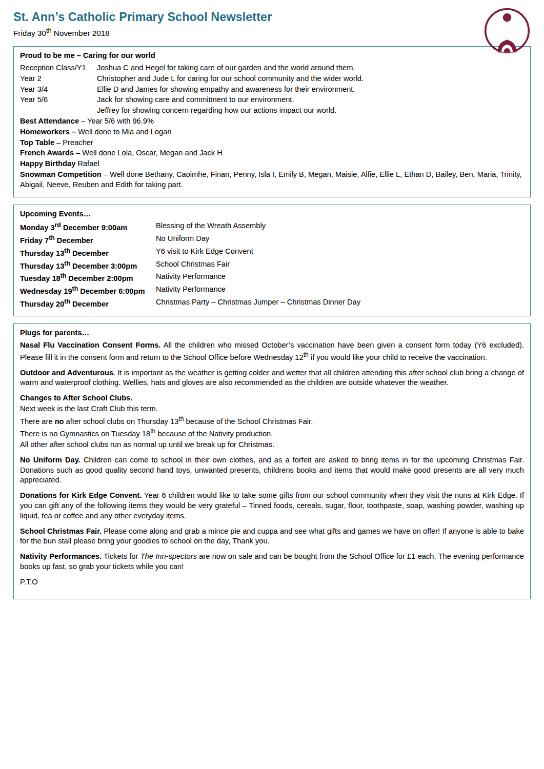St. Ann’s Catholic Primary School Newsletter
Friday 30th November 2018
Proud to be me – Caring for our world
| Reception Class/Y1 | Joshua C and Hegel for taking care of our garden and the world around them. |
| Year 2 | Christopher and Jude L for caring for our school community and the wider world. |
| Year 3/4 | Ellie D and James for showing empathy and awareness for their environment. |
| Year 5/6 | Jack for showing care and commitment to our environment. |
| | Jeffrey for showing concern regarding how our actions impact our world. |
Best Attendance – Year 5/6 with 96.9%
Homeworkers – Well done to Mia and Logan
Top Table – Preacher
French Awards – Well done Lola, Oscar, Megan and Jack H
Happy Birthday Rafael
Snowman Competition – Well done Bethany, Caoimhe, Finan, Penny, Isla I, Emily B, Megan, Maisie, Alfie, Ellie L, Ethan D, Bailey, Ben, Maria, Trinity, Abigail, Neeve, Reuben and Edith for taking part.
Upcoming Events…
| Monday 3 rd December 9:00am | Blessing of the Wreath Assembly |
| Friday 7 th December | No Uniform Day |
| Thursday 13 th December | Y6 visit to Kirk Edge Convent |
| Thursday 13 th December 3:00pm | School Christmas Fair |
| Tuesday 18 th December 2:00pm | Nativity Performance |
| Wednesday 19 th December 6:00pm | Nativity Performance |
| Thursday 20 th December | Christmas Party – Christmas Jumper – Christmas Dinner Day |
Plugs for parents…
Nasal Flu Vaccination Consent Forms. All the children who missed October’s vaccination have been given a consent form today (Y6 excluded). Please fill it in the consent form and return to the School Office before Wednesday 12th if you would like your child to receive the vaccination.
Outdoor and Adventurous. It is important as the weather is getting colder and wetter that all children attending this after school club bring a change of warm and waterproof clothing. Wellies, hats and gloves are also recommended as the children are outside whatever the weather.
Changes to After School Clubs.
Next week is the last Craft Club this term.
There are no after school clubs on Thursday 13th because of the School Christmas Fair.
There is no Gymnastics on Tuesday 18th because of the Nativity production.
All other after school clubs run as normal up until we break up for Christmas.
No Uniform Day. Children can come to school in their own clothes, and as a forfeit are asked to bring items in for the upcoming Christmas Fair. Donations such as good quality second hand toys, unwanted presents, childrens books and items that would make good presents are all very much appreciated.
Donations for Kirk Edge Convent. Year 6 children would like to take some gifts from our school community when they visit the nuns at Kirk Edge. If you can gift any of the following items they would be very grateful – Tinned foods, cereals, sugar, flour, toothpaste, soap, washing powder, washing up liquid, tea or coffee and any other everyday items.
School Christmas Fair. Please come along and grab a mince pie and cuppa and see what gifts and games we have on offer! If anyone is able to bake for the bun stall please bring your goodies to school on the day, Thank you.
Nativity Performances. Tickets for The Inn-spectors are now on sale and can be bought from the School Office for £1 each. The evening performance books up fast, so grab your tickets while you can!
P.T.O